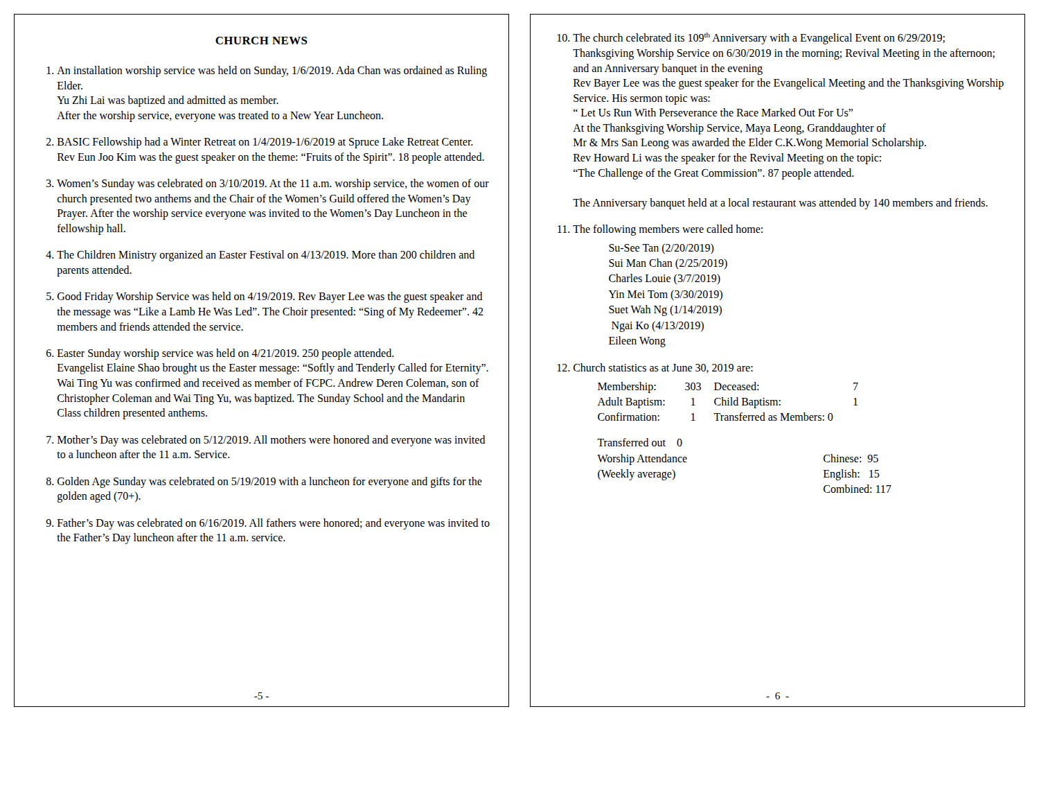CHURCH NEWS
An installation worship service was held on Sunday, 1/6/2019. Ada Chan was ordained as Ruling Elder.
Yu Zhi Lai was baptized and admitted as member.
After the worship service, everyone was treated to a New Year Luncheon.
BASIC Fellowship had a Winter Retreat on 1/4/2019-1/6/2019 at Spruce Lake Retreat Center. Rev Eun Joo Kim was the guest speaker on the theme: “Fruits of the Spirit”. 18 people attended.
Women’s Sunday was celebrated on 3/10/2019. At the 11 a.m. worship service, the women of our church presented two anthems and the Chair of the Women’s Guild offered the Women’s Day Prayer. After the worship service everyone was invited to the Women’s Day Luncheon in the fellowship hall.
The Children Ministry organized an Easter Festival on 4/13/2019. More than 200 children and parents attended.
Good Friday Worship Service was held on 4/19/2019. Rev Bayer Lee was the guest speaker and the message was “Like a Lamb He Was Led”. The Choir presented: “Sing of My Redeemer”. 42 members and friends attended the service.
Easter Sunday worship service was held on 4/21/2019. 250 people attended.
Evangelist Elaine Shao brought us the Easter message: “Softly and Tenderly Called for Eternity”.
Wai Ting Yu was confirmed and received as member of FCPC. Andrew Deren Coleman, son of Christopher Coleman and Wai Ting Yu, was baptized. The Sunday School and the Mandarin Class children presented anthems.
Mother’s Day was celebrated on 5/12/2019. All mothers were honored and everyone was invited to a luncheon after the 11 a.m. Service.
Golden Age Sunday was celebrated on 5/19/2019 with a luncheon for everyone and gifts for the golden aged (70+).
Father’s Day was celebrated on 6/16/2019. All fathers were honored; and everyone was invited to the Father’s Day luncheon after the 11 a.m. service.
-5 -
The church celebrated its 109th Anniversary with a Evangelical Event on 6/29/2019; Thanksgiving Worship Service on 6/30/2019 in the morning; Revival Meeting in the afternoon; and an Anniversary banquet in the evening
Rev Bayer Lee was the guest speaker for the Evangelical Meeting and the Thanksgiving Worship Service. His sermon topic was:
“ Let Us Run With Perseverance the Race Marked Out For Us”
At the Thanksgiving Worship Service, Maya Leong, Granddaughter of
Mr & Mrs San Leong was awarded the Elder C.K.Wong Memorial Scholarship.
Rev Howard Li was the speaker for the Revival Meeting on the topic:
“The Challenge of the Great Commission”. 87 people attended.
The Anniversary banquet held at a local restaurant was attended by 140 members and friends.
The following members were called home:
Su-See Tan (2/20/2019)
Sui Man Chan (2/25/2019)
Charles Louie (3/7/2019)
Yin Mei Tom (3/30/2019)
Suet Wah Ng (1/14/2019)
Ngai Ko (4/13/2019)
Eileen Wong
Church statistics as at June 30, 2019 are:
| Membership: | 303 | Deceased: | 7 |
| Adult Baptism: | 1 | Child Baptism: | 1 |
| Confirmation: | 1 | Transferred as Members: 0 | |
Transferred out 0
Worship Attendance
(Weekly average)
Chinese: 95
English: 15
Combined: 117
- 6 -